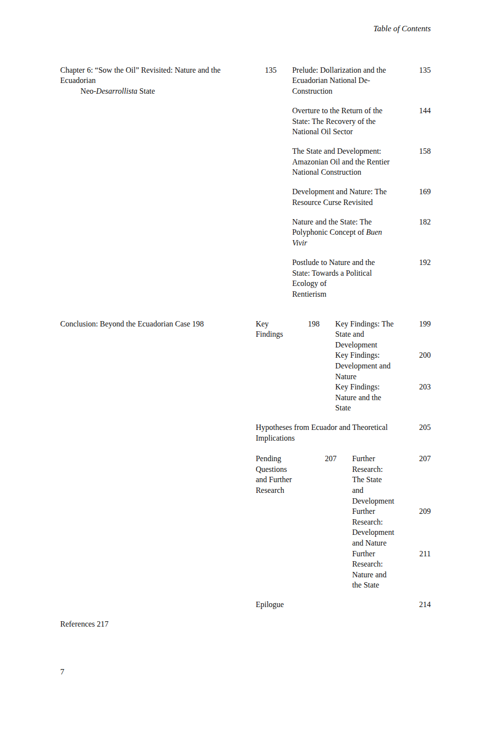Table of Contents
Chapter 6: “Sow the Oil” Revisited: Nature and the EcuadorianNeo-Desarrollista State 135
Prelude: Dollarization and the Ecuadorian National De-Construction 135
Overture to the Return of the State: The Recovery of theNational Oil Sector 144
The State and Development: Amazonian Oil and the RentierNational Construction 158
Development and Nature: The Resource Curse Revisited 169
Nature and the State: The Polyphonic Concept of Buen Vivir 182
Postlude to Nature and the State: Towards a Political Ecology ofRentierism 192
Conclusion: Beyond the Ecuadorian Case 198
Key Findings 198
Key Findings: The State and Development 199
Key Findings: Development and Nature 200
Key Findings: Nature and the State 203
Hypotheses from Ecuador and Theoretical Implications 205
Pending Questions and Further Research 207
Further Research: The State and Development 207
Further Research: Development and Nature 209
Further Research: Nature and the State 211
Epilogue 214
References 217
7